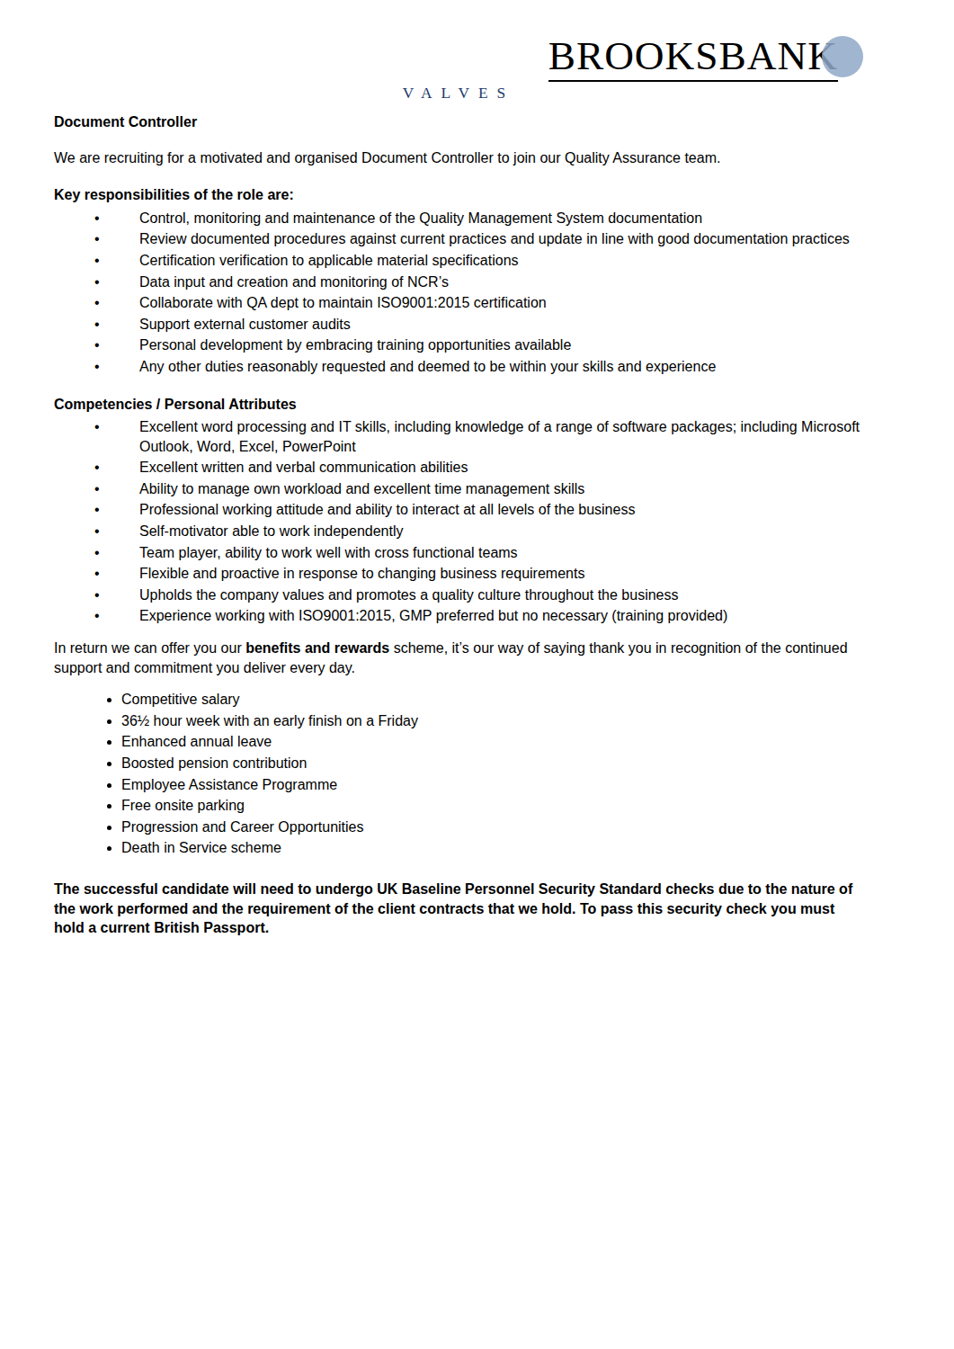BROOKSBANK
VALVES
Document Controller
We are recruiting for a motivated and organised Document Controller to join our Quality Assurance team.
Key responsibilities of the role are:
Control, monitoring and maintenance of the Quality Management System documentation
Review documented procedures against current practices and update in line with good documentation practices
Certification verification to applicable material specifications
Data input and creation and monitoring of NCR’s
Collaborate with QA dept to maintain ISO9001:2015 certification
Support external customer audits
Personal development by embracing training opportunities available
Any other duties reasonably requested and deemed to be within your skills and experience
Competencies / Personal Attributes
Excellent word processing and IT skills, including knowledge of a range of software packages; including Microsoft Outlook, Word, Excel, PowerPoint
Excellent written and verbal communication abilities
Ability to manage own workload and excellent time management skills
Professional working attitude and ability to interact at all levels of the business
Self-motivator able to work independently
Team player, ability to work well with cross functional teams
Flexible and proactive in response to changing business requirements
Upholds the company values and promotes a quality culture throughout the business
Experience working with ISO9001:2015, GMP preferred but no necessary (training provided)
In return we can offer you our benefits and rewards scheme, it’s our way of saying thank you in recognition of the continued support and commitment you deliver every day.
Competitive salary
36½ hour week with an early finish on a Friday
Enhanced annual leave
Boosted pension contribution
Employee Assistance Programme
Free onsite parking
Progression and Career Opportunities
Death in Service scheme
The successful candidate will need to undergo UK Baseline Personnel Security Standard checks due to the nature of the work performed and the requirement of the client contracts that we hold. To pass this security check you must hold a current British Passport.